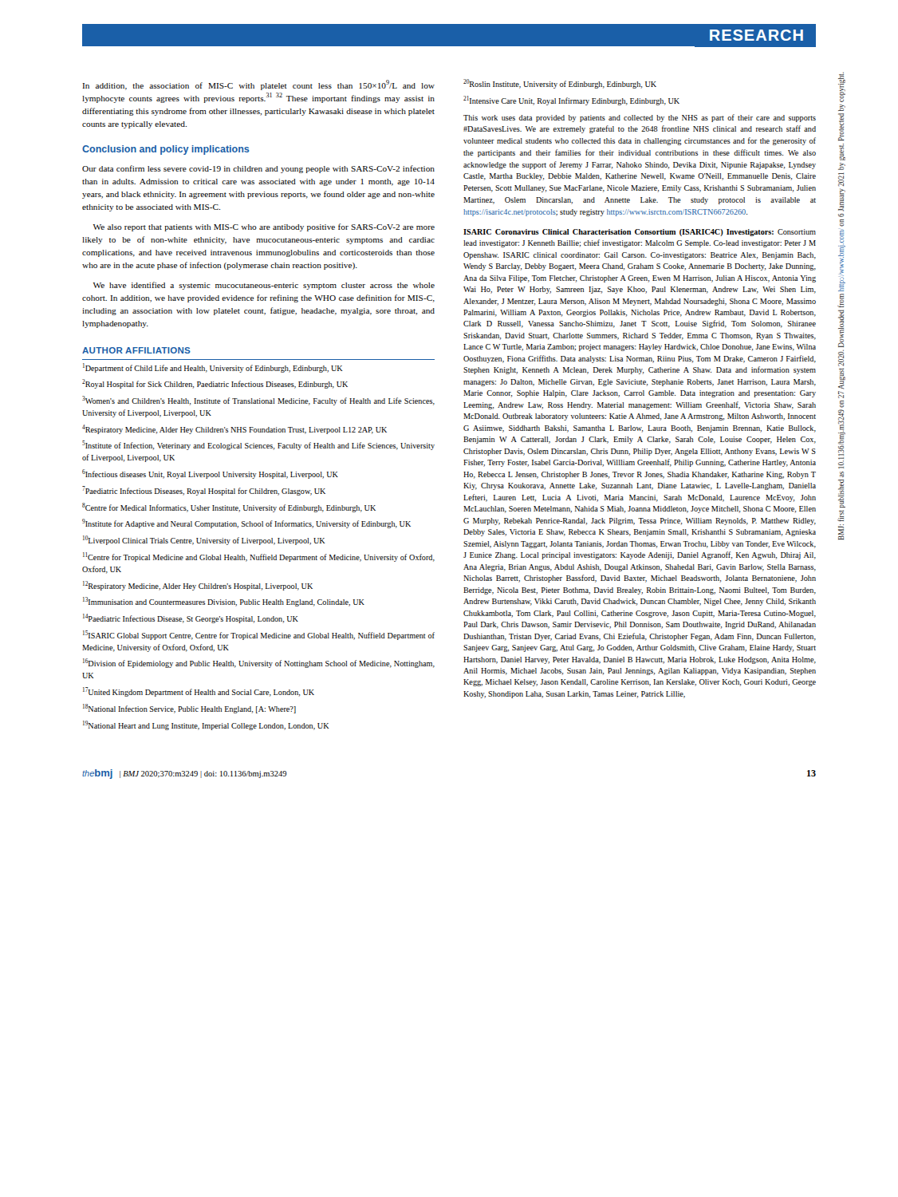BMJ: first published as 10.1136/bmj.m3249 on 27 August 2020. Downloaded from http://www.bmj.com/ on 6 January 2021 by guest. Protected by copyright.
RESEARCH
In addition, the association of MIS-C with platelet count less than 150×109/L and low lymphocyte counts agrees with previous reports.31 32 These important findings may assist in differentiating this syndrome from other illnesses, particularly Kawasaki disease in which platelet counts are typically elevated.
Conclusion and policy implications
Our data confirm less severe covid-19 in children and young people with SARS-CoV-2 infection than in adults. Admission to critical care was associated with age under 1 month, age 10-14 years, and black ethnicity. In agreement with previous reports, we found older age and non-white ethnicity to be associated with MIS-C.
We also report that patients with MIS-C who are antibody positive for SARS-CoV-2 are more likely to be of non-white ethnicity, have mucocutaneous-enteric symptoms and cardiac complications, and have received intravenous immunoglobulins and corticosteroids than those who are in the acute phase of infection (polymerase chain reaction positive).
We have identified a systemic mucocutaneous-enteric symptom cluster across the whole cohort. In addition, we have provided evidence for refining the WHO case definition for MIS-C, including an association with low platelet count, fatigue, headache, myalgia, sore throat, and lymphadenopathy.
AUTHOR AFFILIATIONS
1Department of Child Life and Health, University of Edinburgh, Edinburgh, UK
2Royal Hospital for Sick Children, Paediatric Infectious Diseases, Edinburgh, UK
3Women's and Children's Health, Institute of Translational Medicine, Faculty of Health and Life Sciences, University of Liverpool, Liverpool, UK
4Respiratory Medicine, Alder Hey Children's NHS Foundation Trust, Liverpool L12 2AP, UK
5Institute of Infection, Veterinary and Ecological Sciences, Faculty of Health and Life Sciences, University of Liverpool, Liverpool, UK
6Infectious diseases Unit, Royal Liverpool University Hospital, Liverpool, UK
7Paediatric Infectious Diseases, Royal Hospital for Children, Glasgow, UK
8Centre for Medical Informatics, Usher Institute, University of Edinburgh, Edinburgh, UK
9Institute for Adaptive and Neural Computation, School of Informatics, University of Edinburgh, UK
10Liverpool Clinical Trials Centre, University of Liverpool, Liverpool, UK
11Centre for Tropical Medicine and Global Health, Nuffield Department of Medicine, University of Oxford, Oxford, UK
12Respiratory Medicine, Alder Hey Children's Hospital, Liverpool, UK
13Immunisation and Countermeasures Division, Public Health England, Colindale, UK
14Paediatric Infectious Disease, St George's Hospital, London, UK
15ISARIC Global Support Centre, Centre for Tropical Medicine and Global Health, Nuffield Department of Medicine, University of Oxford, Oxford, UK
16Division of Epidemiology and Public Health, University of Nottingham School of Medicine, Nottingham, UK
17United Kingdom Department of Health and Social Care, London, UK
18National Infection Service, Public Health England, [A: Where?]
19National Heart and Lung Institute, Imperial College London, London, UK
20Roslin Institute, University of Edinburgh, Edinburgh, UK
21Intensive Care Unit, Royal Infirmary Edinburgh, Edinburgh, UK
This work uses data provided by patients and collected by the NHS as part of their care and supports #DataSavesLives. We are extremely grateful to the 2648 frontline NHS clinical and research staff and volunteer medical students who collected this data in challenging circumstances and for the generosity of the participants and their families for their individual contributions in these difficult times. We also acknowledge the support of Jeremy J Farrar, Nahoko Shindo, Devika Dixit, Nipunie Rajapakse, Lyndsey Castle, Martha Buckley, Debbie Malden, Katherine Newell, Kwame O'Neill, Emmanuelle Denis, Claire Petersen, Scott Mullaney, Sue MacFarlane, Nicole Maziere, Emily Cass, Krishanthi S Subramaniam, Julien Martinez, Oslem Dincarslan, and Annette Lake. The study protocol is available at https://isaric4c.net/protocols; study registry https://www.isrctn.com/ISRCTN66726260.
ISARIC Coronavirus Clinical Characterisation Consortium (ISARIC4C) Investigators: Consortium lead investigator: J Kenneth Baillie; chief investigator: Malcolm G Semple. Co-lead investigator: Peter J M Openshaw. ISARIC clinical coordinator: Gail Carson. Co-investigators: Beatrice Alex, Benjamin Bach, Wendy S Barclay, Debby Bogaert, Meera Chand, Graham S Cooke, Annemarie B Docherty, Jake Dunning, Ana da Silva Filipe, Tom Fletcher, Christopher A Green, Ewen M Harrison, Julian A Hiscox, Antonia Ying Wai Ho, Peter W Horby, Samreen Ijaz, Saye Khoo, Paul Klenerman, Andrew Law, Wei Shen Lim, Alexander, J Mentzer, Laura Merson, Alison M Meynert, Mahdad Noursadeghi, Shona C Moore, Massimo Palmarini, William A Paxton, Georgios Pollakis, Nicholas Price, Andrew Rambaut, David L Robertson, Clark D Russell, Vanessa Sancho-Shimizu, Janet T Scott, Louise Sigfrid, Tom Solomon, Shiranee Sriskandan, David Stuart, Charlotte Summers, Richard S Tedder, Emma C Thomson, Ryan S Thwaites, Lance C W Turtle, Maria Zambon; project managers: Hayley Hardwick, Chloe Donohue, Jane Ewins, Wilna Oosthuyzen, Fiona Griffiths. Data analysts: Lisa Norman, Riinu Pius, Tom M Drake, Cameron J Fairfield, Stephen Knight, Kenneth A Mclean, Derek Murphy, Catherine A Shaw. Data and information system managers: Jo Dalton, Michelle Girvan, Egle Saviciute, Stephanie Roberts, Janet Harrison, Laura Marsh, Marie Connor, Sophie Halpin, Clare Jackson, Carrol Gamble. Data integration and presentation: Gary Leeming, Andrew Law, Ross Hendry. Material management: William Greenhalf, Victoria Shaw, Sarah McDonald. Outbreak laboratory volunteers: Katie A Ahmed, Jane A Armstrong, Milton Ashworth, Innocent G Asiimwe, Siddharth Bakshi, Samantha L Barlow, Laura Booth, Benjamin Brennan, Katie Bullock, Benjamin W A Catterall, Jordan J Clark, Emily A Clarke, Sarah Cole, Louise Cooper, Helen Cox, Christopher Davis, Oslem Dincarslan, Chris Dunn, Philip Dyer, Angela Elliott, Anthony Evans, Lewis W S Fisher, Terry Foster, Isabel Garcia-Dorival, Willliam Greenhalf, Philip Gunning, Catherine Hartley, Antonia Ho, Rebecca L Jensen, Christopher B Jones, Trevor R Jones, Shadia Khandaker, Katharine King, Robyn T Kiy, Chrysa Koukorava, Annette Lake, Suzannah Lant, Diane Latawiec, L Lavelle-Langham, Daniella Lefteri, Lauren Lett, Lucia A Livoti, Maria Mancini, Sarah McDonald, Laurence McEvoy, John McLauchlan, Soeren Metelmann, Nahida S Miah, Joanna Middleton, Joyce Mitchell, Shona C Moore, Ellen G Murphy, Rebekah Penrice-Randal, Jack Pilgrim, Tessa Prince, William Reynolds, P. Matthew Ridley, Debby Sales, Victoria E Shaw, Rebecca K Shears, Benjamin Small, Krishanthi S Subramaniam, Agnieska Szemiel, Aislynn Taggart, Jolanta Tanianis, Jordan Thomas, Erwan Trochu, Libby van Tonder, Eve Wilcock, J Eunice Zhang. Local principal investigators: Kayode Adeniji, Daniel Agranoff, Ken Agwuh, Dhiraj Ail, Ana Alegria, Brian Angus, Abdul Ashish, Dougal Atkinson, Shahedal Bari, Gavin Barlow, Stella Barnass, Nicholas Barrett, Christopher Bassford, David Baxter, Michael Beadsworth, Jolanta Bernatoniene, John Berridge, Nicola Best, Pieter Bothma, David Brealey, Robin Brittain-Long, Naomi Bulteel, Tom Burden, Andrew Burtenshaw, Vikki Caruth, David Chadwick, Duncan Chambler, Nigel Chee, Jenny Child, Srikanth Chukkambotla, Tom Clark, Paul Collini, Catherine Cosgrove, Jason Cupitt, Maria-Teresa Cutino-Moguel, Paul Dark, Chris Dawson, Samir Dervisevic, Phil Donnison, Sam Douthwaite, Ingrid DuRand, Ahilanadan Dushianthan, Tristan Dyer, Cariad Evans, Chi Eziefula, Christopher Fegan, Adam Finn, Duncan Fullerton, Sanjeev Garg, Sanjeev Garg, Atul Garg, Jo Godden, Arthur Goldsmith, Clive Graham, Elaine Hardy, Stuart Hartshorn, Daniel Harvey, Peter Havalda, Daniel B Hawcutt, Maria Hobrok, Luke Hodgson, Anita Holme, Anil Hormis, Michael Jacobs, Susan Jain, Paul Jennings, Agilan Kaliappan, Vidya Kasipandian, Stephen Kegg, Michael Kelsey, Jason Kendall, Caroline Kerrison, Ian Kerslake, Oliver Koch, Gouri Koduri, George Koshy, Shondipon Laha, Susan Larkin, Tamas Leiner, Patrick Lillie,
the bmj
| BMJ 2020;370:m3249 | doi: 10.1136/bmj.m3249
13